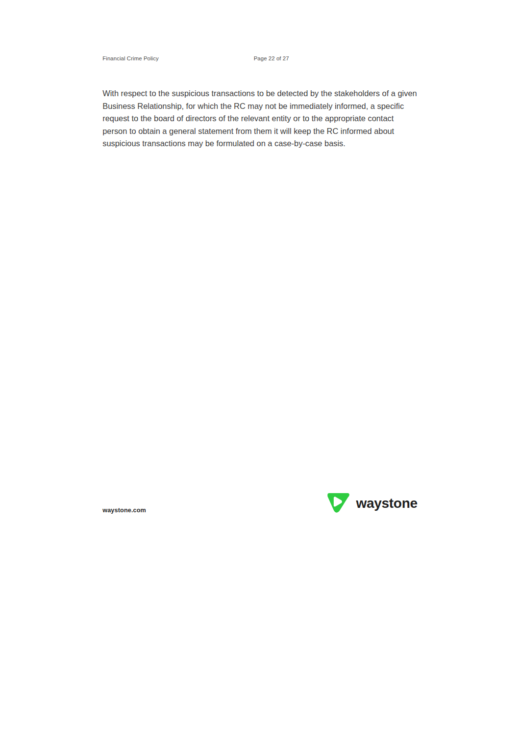Financial Crime Policy
Page 22 of 27
With respect to the suspicious transactions to be detected by the stakeholders of a given Business Relationship, for which the RC may not be immediately informed, a specific request to the board of directors of the relevant entity or to the appropriate contact person to obtain a general statement from them it will keep the RC informed about suspicious transactions may be formulated on a case-by-case basis.
waystone.com
waystone